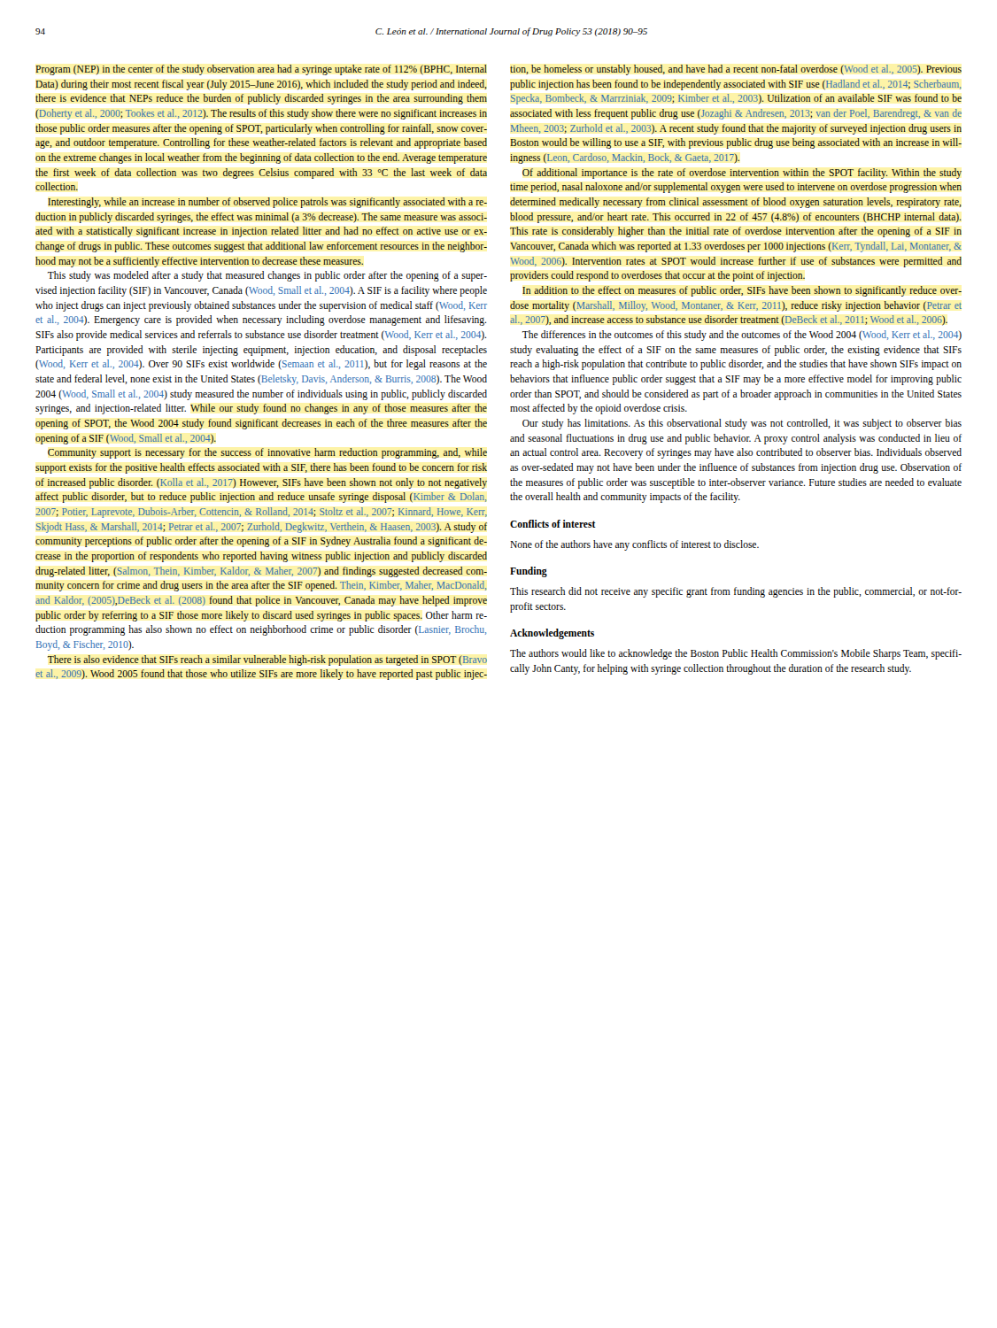94 C. León et al. / International Journal of Drug Policy 53 (2018) 90–95
Program (NEP) in the center of the study observation area had a syringe uptake rate of 112% (BPHC, Internal Data) during their most recent fiscal year (July 2015–June 2016), which included the study period and indeed, there is evidence that NEPs reduce the burden of publicly discarded syringes in the area surrounding them (Doherty et al., 2000; Tookes et al., 2012). The results of this study show there were no significant increases in those public order measures after the opening of SPOT, particularly when controlling for rainfall, snow coverage, and outdoor temperature. Controlling for these weather-related factors is relevant and appropriate based on the extreme changes in local weather from the beginning of data collection to the end. Average temperature the first week of data collection was two degrees Celsius compared with 33 °C the last week of data collection.
Interestingly, while an increase in number of observed police patrols was significantly associated with a reduction in publicly discarded syringes, the effect was minimal (a 3% decrease). The same measure was associated with a statistically significant increase in injection related litter and had no effect on active use or exchange of drugs in public. These outcomes suggest that additional law enforcement resources in the neighborhood may not be a sufficiently effective intervention to decrease these measures.
This study was modeled after a study that measured changes in public order after the opening of a supervised injection facility (SIF) in Vancouver, Canada (Wood, Small et al., 2004). A SIF is a facility where people who inject drugs can inject previously obtained substances under the supervision of medical staff (Wood, Kerr et al., 2004). Emergency care is provided when necessary including overdose management and lifesaving. SIFs also provide medical services and referrals to substance use disorder treatment (Wood, Kerr et al., 2004). Participants are provided with sterile injecting equipment, injection education, and disposal receptacles (Wood, Kerr et al., 2004). Over 90 SIFs exist worldwide (Semaan et al., 2011), but for legal reasons at the state and federal level, none exist in the United States (Beletsky, Davis, Anderson, & Burris, 2008). The Wood 2004 (Wood, Small et al., 2004) study measured the number of individuals using in public, publicly discarded syringes, and injection-related litter. While our study found no changes in any of those measures after the opening of SPOT, the Wood 2004 study found significant decreases in each of the three measures after the opening of a SIF (Wood, Small et al., 2004).
Community support is necessary for the success of innovative harm reduction programming, and, while support exists for the positive health effects associated with a SIF, there has been found to be concern for risk of increased public disorder. (Kolla et al., 2017) However, SIFs have been shown not only to not negatively affect public disorder, but to reduce public injection and reduce unsafe syringe disposal (Kimber & Dolan, 2007; Potier, Laprevote, Dubois-Arber, Cottencin, & Rolland, 2014; Stoltz et al., 2007; Kinnard, Howe, Kerr, Skjodt Hass, & Marshall, 2014; Petrar et al., 2007; Zurhold, Degkwitz, Verthein, & Haasen, 2003). A study of community perceptions of public order after the opening of a SIF in Sydney Australia found a significant decrease in the proportion of respondents who reported having witness public injection and publicly discarded drug-related litter, (Salmon, Thein, Kimber, Kaldor, & Maher, 2007) and findings suggested decreased community concern for crime and drug users in the area after the SIF opened. Thein, Kimber, Maher, MacDonald, and Kaldor, (2005),DeBeck et al. (2008) found that police in Vancouver, Canada may have helped improve public order by referring to a SIF those more likely to discard used syringes in public spaces. Other harm reduction programming has also shown no effect on neighborhood crime or public disorder (Lasnier, Brochu, Boyd, & Fischer, 2010).
There is also evidence that SIFs reach a similar vulnerable high-risk population as targeted in SPOT (Bravo et al., 2009). Wood 2005 found that those who utilize SIFs are more likely to have reported past public injection, be homeless or unstably housed, and have had a recent non-fatal overdose (Wood et al., 2005). Previous public injection has been found to be independently associated with SIF use (Hadland et al., 2014; Scherbaum, Specka, Bombeck, & Marrziniak, 2009; Kimber et al., 2003). Utilization of an available SIF was found to be associated with less frequent public drug use (Jozaghi & Andresen, 2013; van der Poel, Barendregt, & van de Mheen, 2003; Zurhold et al., 2003). A recent study found that the majority of surveyed injection drug users in Boston would be willing to use a SIF, with previous public drug use being associated with an increase in willingness (Leon, Cardoso, Mackin, Bock, & Gaeta, 2017).
Of additional importance is the rate of overdose intervention within the SPOT facility. Within the study time period, nasal naloxone and/or supplemental oxygen were used to intervene on overdose progression when determined medically necessary from clinical assessment of blood oxygen saturation levels, respiratory rate, blood pressure, and/or heart rate. This occurred in 22 of 457 (4.8%) of encounters (BHCHP internal data). This rate is considerably higher than the initial rate of overdose intervention after the opening of a SIF in Vancouver, Canada which was reported at 1.33 overdoses per 1000 injections (Kerr, Tyndall, Lai, Montaner, & Wood, 2006). Intervention rates at SPOT would increase further if use of substances were permitted and providers could respond to overdoses that occur at the point of injection.
In addition to the effect on measures of public order, SIFs have been shown to significantly reduce overdose mortality (Marshall, Milloy, Wood, Montaner, & Kerr, 2011), reduce risky injection behavior (Petrar et al., 2007), and increase access to substance use disorder treatment (DeBeck et al., 2011; Wood et al., 2006).
The differences in the outcomes of this study and the outcomes of the Wood 2004 (Wood, Kerr et al., 2004) study evaluating the effect of a SIF on the same measures of public order, the existing evidence that SIFs reach a high-risk population that contribute to public disorder, and the studies that have shown SIFs impact on behaviors that influence public order suggest that a SIF may be a more effective model for improving public order than SPOT, and should be considered as part of a broader approach in communities in the United States most affected by the opioid overdose crisis.
Our study has limitations. As this observational study was not controlled, it was subject to observer bias and seasonal fluctuations in drug use and public behavior. A proxy control analysis was conducted in lieu of an actual control area. Recovery of syringes may have also contributed to observer bias. Individuals observed as over-sedated may not have been under the influence of substances from injection drug use. Observation of the measures of public order was susceptible to inter-observer variance. Future studies are needed to evaluate the overall health and community impacts of the facility.
Conflicts of interest
None of the authors have any conflicts of interest to disclose.
Funding
This research did not receive any specific grant from funding agencies in the public, commercial, or not-for-profit sectors.
Acknowledgements
The authors would like to acknowledge the Boston Public Health Commission's Mobile Sharps Team, specifically John Canty, for helping with syringe collection throughout the duration of the research study.